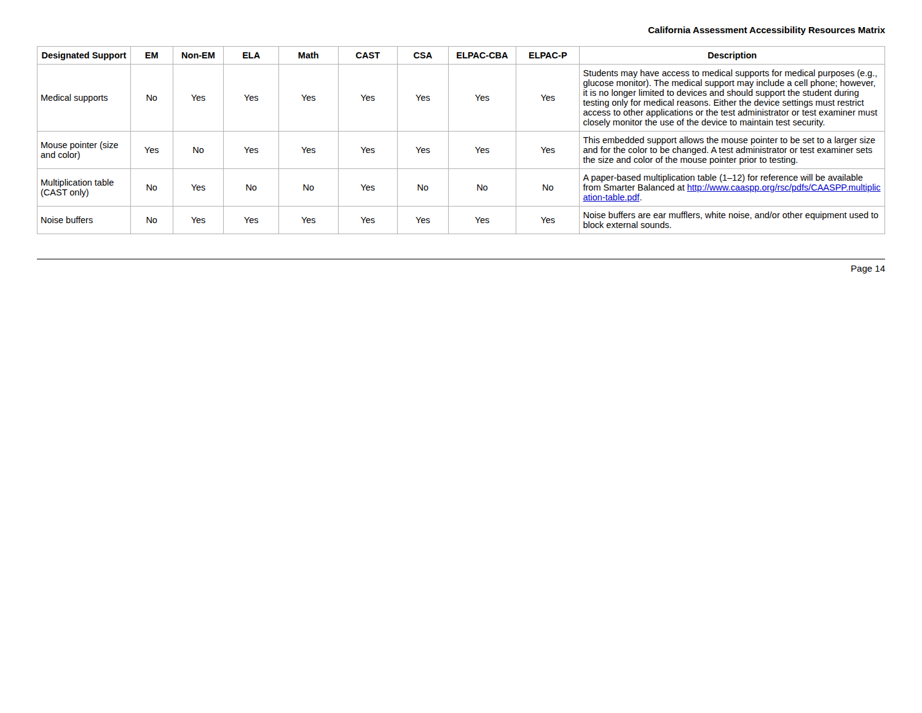California Assessment Accessibility Resources Matrix
| Designated Support | EM | Non-EM | ELA | Math | CAST | CSA | ELPAC-CBA | ELPAC-P | Description |
| --- | --- | --- | --- | --- | --- | --- | --- | --- | --- |
| Medical supports | No | Yes | Yes | Yes | Yes | Yes | Yes | Yes | Students may have access to medical supports for medical purposes (e.g., glucose monitor). The medical support may include a cell phone; however, it is no longer limited to devices and should support the student during testing only for medical reasons. Either the device settings must restrict access to other applications or the test administrator or test examiner must closely monitor the use of the device to maintain test security. |
| Mouse pointer (size and color) | Yes | No | Yes | Yes | Yes | Yes | Yes | Yes | This embedded support allows the mouse pointer to be set to a larger size and for the color to be changed. A test administrator or test examiner sets the size and color of the mouse pointer prior to testing. |
| Multiplication table (CAST only) | No | Yes | No | No | Yes | No | No | No | A paper-based multiplication table (1–12) for reference will be available from Smarter Balanced at http://www.caaspp.org/rsc/pdfs/CAASPP.multiplication-table.pdf . |
| Noise buffers | No | Yes | Yes | Yes | Yes | Yes | Yes | Yes | Noise buffers are ear mufflers, white noise, and/or other equipment used to block external sounds. |
Page 14